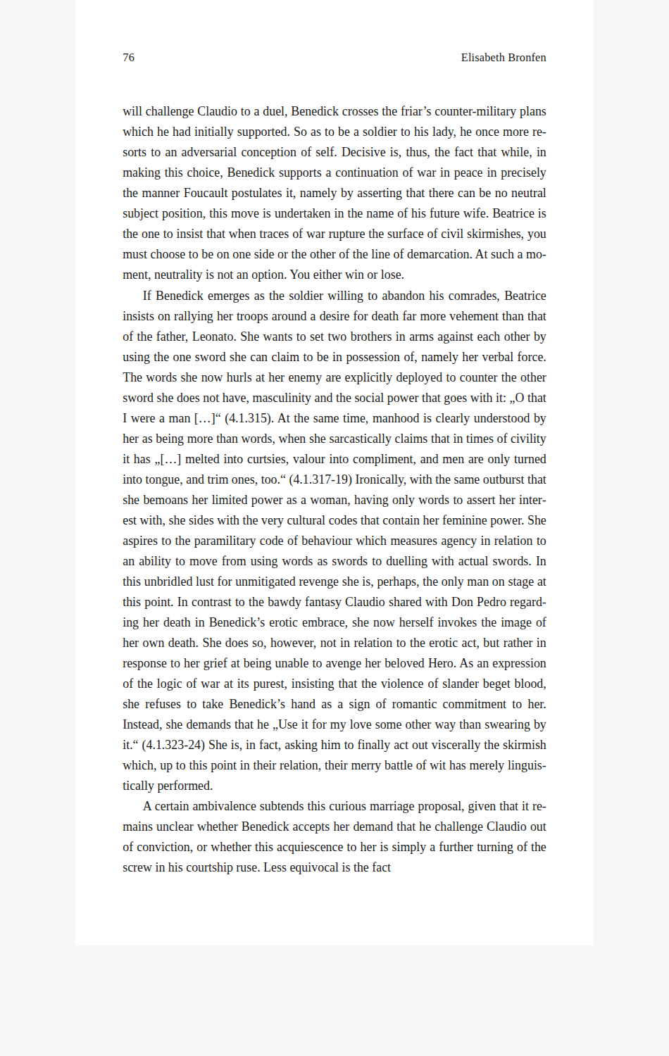76 Elisabeth Bronfen
will challenge Claudio to a duel, Benedick crosses the friar’s counter-military plans which he had initially supported. So as to be a soldier to his lady, he once more resorts to an adversarial conception of self. Decisive is, thus, the fact that while, in making this choice, Benedick supports a continuation of war in peace in precisely the manner Foucault postulates it, namely by asserting that there can be no neutral subject position, this move is undertaken in the name of his future wife. Beatrice is the one to insist that when traces of war rupture the surface of civil skirmishes, you must choose to be on one side or the other of the line of demarcation. At such a moment, neutrality is not an option. You either win or lose.
If Benedick emerges as the soldier willing to abandon his comrades, Beatrice insists on rallying her troops around a desire for death far more vehement than that of the father, Leonato. She wants to set two brothers in arms against each other by using the one sword she can claim to be in possession of, namely her verbal force. The words she now hurls at her enemy are explicitly deployed to counter the other sword she does not have, masculinity and the social power that goes with it: „O that I were a man […]“ (4.1.315). At the same time, manhood is clearly understood by her as being more than words, when she sarcastically claims that in times of civility it has „[…] melted into curtsies, valour into compliment, and men are only turned into tongue, and trim ones, too.“ (4.1.317-19) Ironically, with the same outburst that she bemoans her limited power as a woman, having only words to assert her interest with, she sides with the very cultural codes that contain her feminine power. She aspires to the paramilitary code of behaviour which measures agency in relation to an ability to move from using words as swords to duelling with actual swords. In this unbridled lust for unmitigated revenge she is, perhaps, the only man on stage at this point. In contrast to the bawdy fantasy Claudio shared with Don Pedro regarding her death in Benedick’s erotic embrace, she now herself invokes the image of her own death. She does so, however, not in relation to the erotic act, but rather in response to her grief at being unable to avenge her beloved Hero. As an expression of the logic of war at its purest, insisting that the violence of slander beget blood, she refuses to take Benedick’s hand as a sign of romantic commitment to her. Instead, she demands that he „Use it for my love some other way than swearing by it.“ (4.1.323-24) She is, in fact, asking him to finally act out viscerally the skirmish which, up to this point in their relation, their merry battle of wit has merely linguistically performed.
A certain ambivalence subtends this curious marriage proposal, given that it remains unclear whether Benedick accepts her demand that he challenge Claudio out of conviction, or whether this acquiescence to her is simply a further turning of the screw in his courtship ruse. Less equivocal is the fact